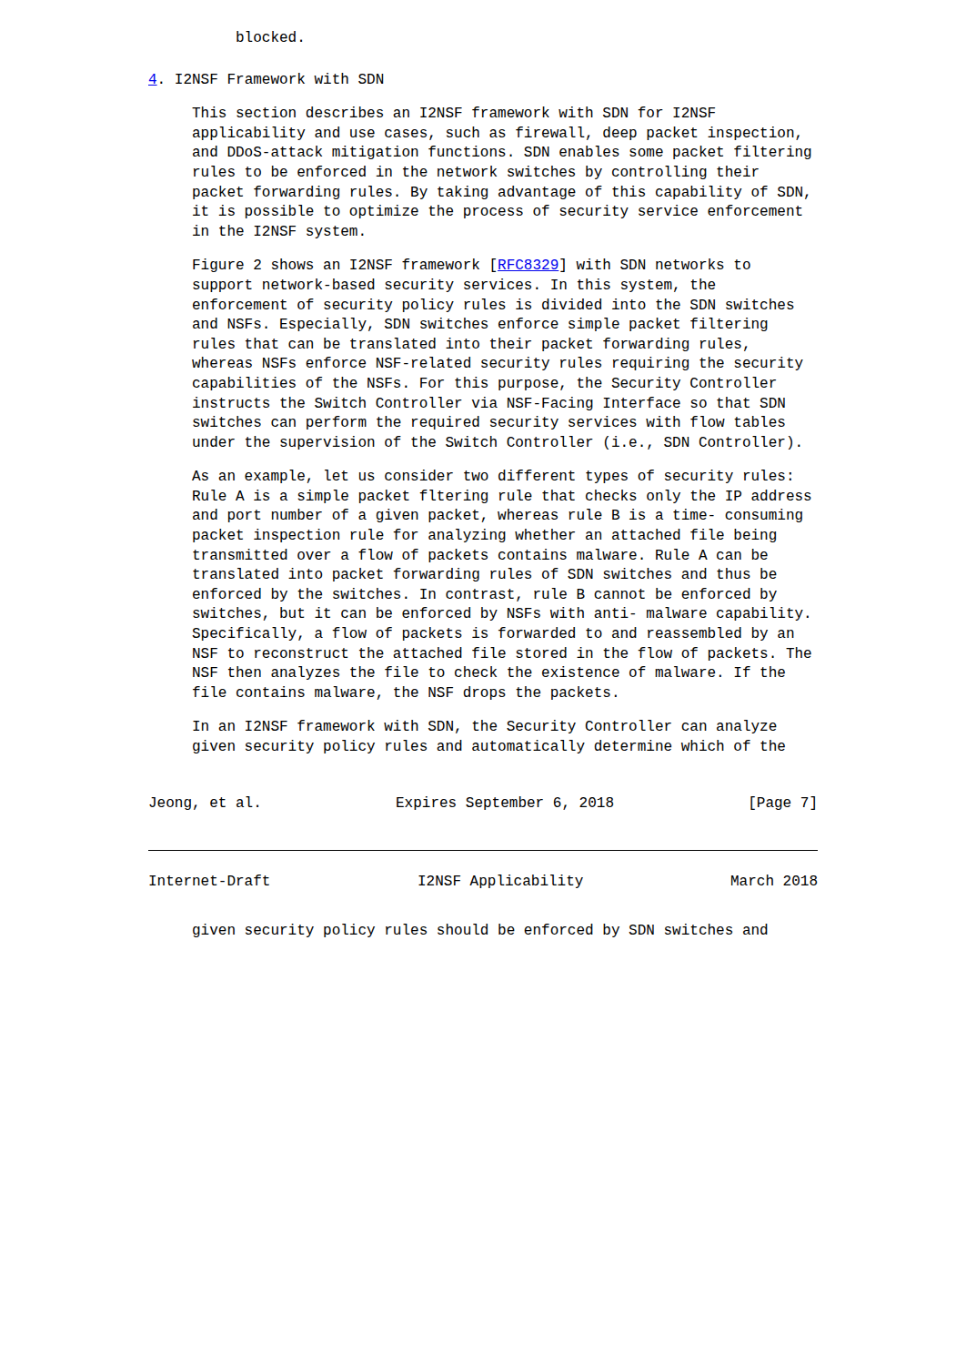blocked.
4. I2NSF Framework with SDN
This section describes an I2NSF framework with SDN for I2NSF applicability and use cases, such as firewall, deep packet inspection, and DDoS-attack mitigation functions. SDN enables some packet filtering rules to be enforced in the network switches by controlling their packet forwarding rules. By taking advantage of this capability of SDN, it is possible to optimize the process of security service enforcement in the I2NSF system.
Figure 2 shows an I2NSF framework [RFC8329] with SDN networks to support network-based security services. In this system, the enforcement of security policy rules is divided into the SDN switches and NSFs. Especially, SDN switches enforce simple packet filtering rules that can be translated into their packet forwarding rules, whereas NSFs enforce NSF-related security rules requiring the security capabilities of the NSFs. For this purpose, the Security Controller instructs the Switch Controller via NSF-Facing Interface so that SDN switches can perform the required security services with flow tables under the supervision of the Switch Controller (i.e., SDN Controller).
As an example, let us consider two different types of security rules: Rule A is a simple packet fltering rule that checks only the IP address and port number of a given packet, whereas rule B is a time- consuming packet inspection rule for analyzing whether an attached file being transmitted over a flow of packets contains malware. Rule A can be translated into packet forwarding rules of SDN switches and thus be enforced by the switches. In contrast, rule B cannot be enforced by switches, but it can be enforced by NSFs with anti- malware capability. Specifically, a flow of packets is forwarded to and reassembled by an NSF to reconstruct the attached file stored in the flow of packets. The NSF then analyzes the file to check the existence of malware. If the file contains malware, the NSF drops the packets.
In an I2NSF framework with SDN, the Security Controller can analyze given security policy rules and automatically determine which of the
Jeong, et al. Expires September 6, 2018 [Page 7]
Internet-Draft I2NSF Applicability March 2018
given security policy rules should be enforced by SDN switches and